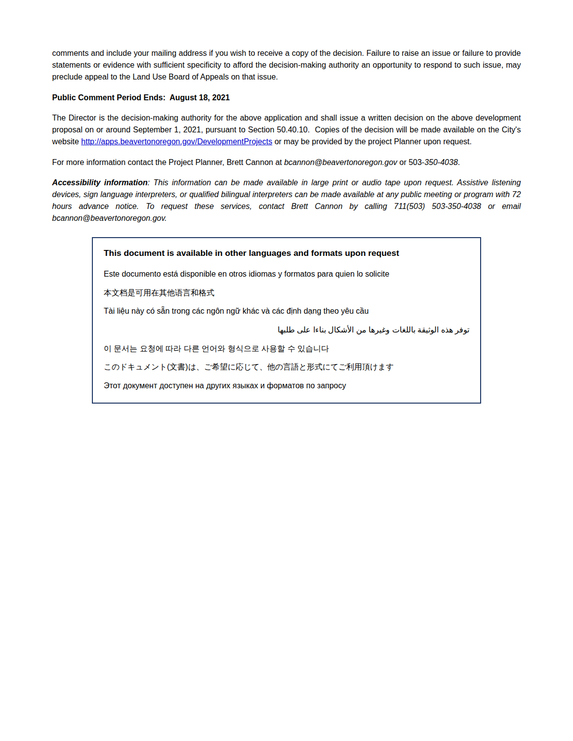comments and include your mailing address if you wish to receive a copy of the decision. Failure to raise an issue or failure to provide statements or evidence with sufficient specificity to afford the decision-making authority an opportunity to respond to such issue, may preclude appeal to the Land Use Board of Appeals on that issue.
Public Comment Period Ends: August 18, 2021
The Director is the decision-making authority for the above application and shall issue a written decision on the above development proposal on or around September 1, 2021, pursuant to Section 50.40.10. Copies of the decision will be made available on the City's website http://apps.beavertonoregon.gov/DevelopmentProjects or may be provided by the project Planner upon request.
For more information contact the Project Planner, Brett Cannon at bcannon@beavertonoregon.gov or 503-350-4038.
Accessibility information: This information can be made available in large print or audio tape upon request. Assistive listening devices, sign language interpreters, or qualified bilingual interpreters can be made available at any public meeting or program with 72 hours advance notice. To request these services, contact Brett Cannon by calling 711(503) 503-350-4038 or email bcannon@beavertonoregon.gov.
This document is available in other languages and formats upon request
Este documento está disponible en otros idiomas y formatos para quien lo solicite
本文档是可用在其他语言和格式
Tài liệu này có sẵn trong các ngôn ngữ khác và các định dạng theo yêu cầu
توفر هذه الوثيقة باللغات وغيرها من الأشكال بناءا على طلبها
이 문서는 요청에 따라 다른 언어와 형식으로 사용할 수 있습니다
このドキュメント(文書)は、ご希望に応じて、他の言語と形式にてご利用頂けます
Этот документ доступен на других языках и форматов по запросу